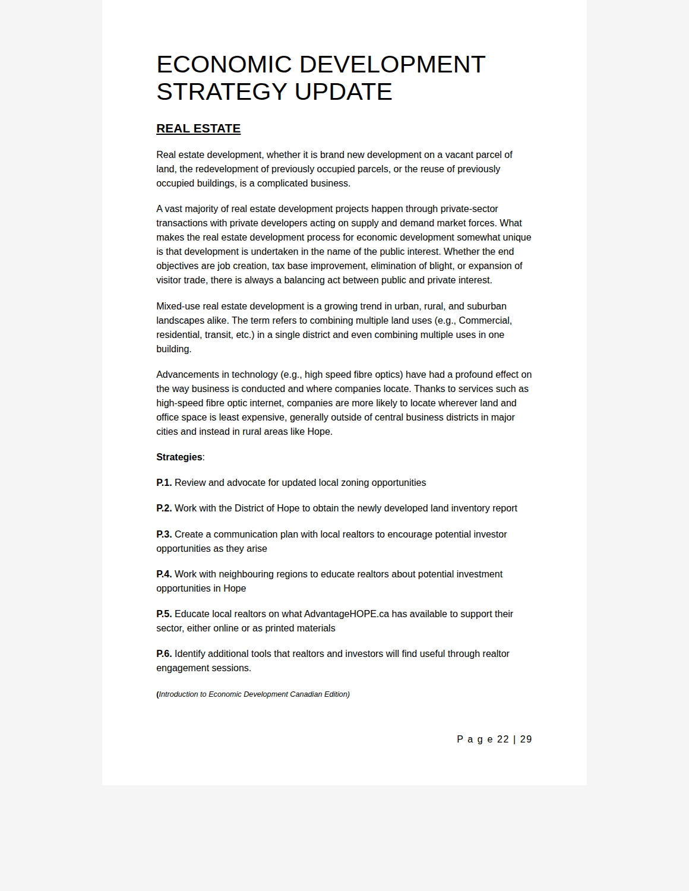ECONOMIC DEVELOPMENT STRATEGY UPDATE
REAL ESTATE
Real estate development, whether it is brand new development on a vacant parcel of land, the redevelopment of previously occupied parcels, or the reuse of previously occupied buildings, is a complicated business.
A vast majority of real estate development projects happen through private-sector transactions with private developers acting on supply and demand market forces. What makes the real estate development process for economic development somewhat unique is that development is undertaken in the name of the public interest. Whether the end objectives are job creation, tax base improvement, elimination of blight, or expansion of visitor trade, there is always a balancing act between public and private interest.
Mixed-use real estate development is a growing trend in urban, rural, and suburban landscapes alike. The term refers to combining multiple land uses (e.g., Commercial, residential, transit, etc.) in a single district and even combining multiple uses in one building.
Advancements in technology (e.g., high speed fibre optics) have had a profound effect on the way business is conducted and where companies locate. Thanks to services such as high-speed fibre optic internet, companies are more likely to locate wherever land and office space is least expensive, generally outside of central business districts in major cities and instead in rural areas like Hope.
Strategies:
P.1. Review and advocate for updated local zoning opportunities
P.2. Work with the District of Hope to obtain the newly developed land inventory report
P.3. Create a communication plan with local realtors to encourage potential investor opportunities as they arise
P.4. Work with neighbouring regions to educate realtors about potential investment opportunities in Hope
P.5. Educate local realtors on what AdvantageHOPE.ca has available to support their sector, either online or as printed materials
P.6. Identify additional tools that realtors and investors will find useful through realtor engagement sessions.
(Introduction to Economic Development Canadian Edition)
P a g e 22 | 29